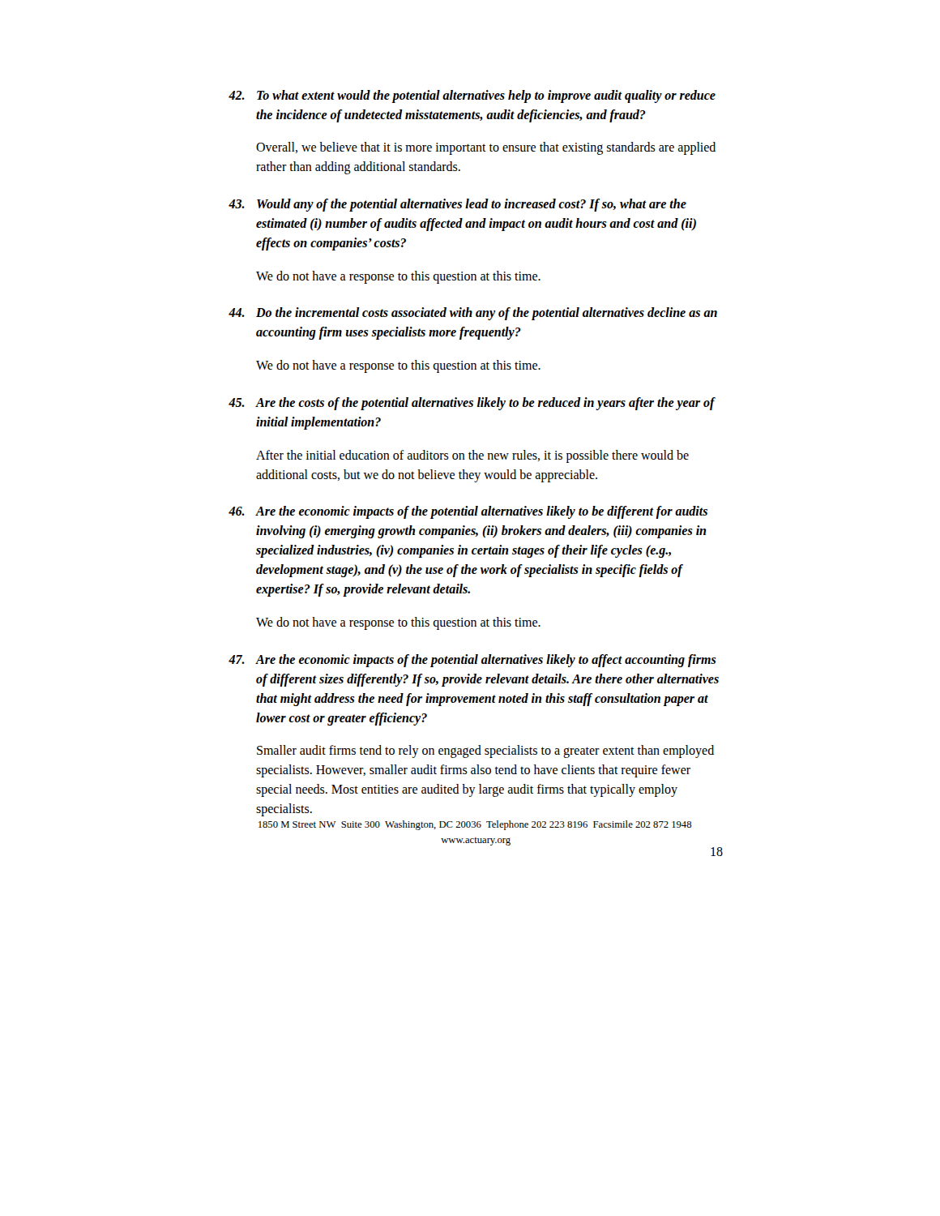To what extent would the potential alternatives help to improve audit quality or reduce the incidence of undetected misstatements, audit deficiencies, and fraud?
Overall, we believe that it is more important to ensure that existing standards are applied rather than adding additional standards.
Would any of the potential alternatives lead to increased cost? If so, what are the estimated (i) number of audits affected and impact on audit hours and cost and (ii) effects on companies’ costs?
We do not have a response to this question at this time.
Do the incremental costs associated with any of the potential alternatives decline as an accounting firm uses specialists more frequently?
We do not have a response to this question at this time.
Are the costs of the potential alternatives likely to be reduced in years after the year of initial implementation?
After the initial education of auditors on the new rules, it is possible there would be additional costs, but we do not believe they would be appreciable.
Are the economic impacts of the potential alternatives likely to be different for audits involving (i) emerging growth companies, (ii) brokers and dealers, (iii) companies in specialized industries, (iv) companies in certain stages of their life cycles (e.g., development stage), and (v) the use of the work of specialists in specific fields of expertise? If so, provide relevant details.
We do not have a response to this question at this time.
Are the economic impacts of the potential alternatives likely to affect accounting firms of different sizes differently? If so, provide relevant details. Are there other alternatives that might address the need for improvement noted in this staff consultation paper at lower cost or greater efficiency?
Smaller audit firms tend to rely on engaged specialists to a greater extent than employed specialists. However, smaller audit firms also tend to have clients that require fewer special needs. Most entities are audited by large audit firms that typically employ specialists.
1850 M Street NW Suite 300 Washington, DC 20036 Telephone 202 223 8196 Facsimile 202 872 1948 www.actuary.org
18